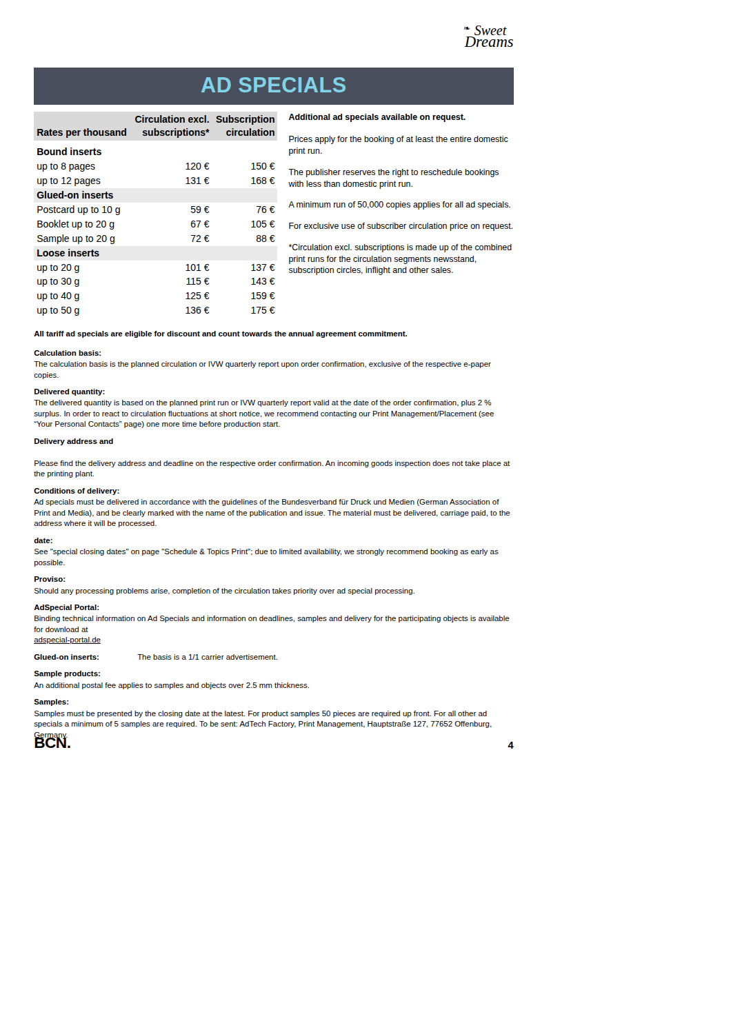❧ Sweet Dreams
AD SPECIALS
| Rates per thousand | Circulation excl. subscriptions* | Subscription circulation |
| --- | --- | --- |
| Bound inserts | | |
| up to 8 pages | 120 € | 150 € |
| up to 12 pages | 131 € | 168 € |
| Glued-on inserts | | |
| Postcard up to 10 g | 59 € | 76 € |
| Booklet up to 20 g | 67 € | 105 € |
| Sample up to 20 g | 72 € | 88 € |
| Loose inserts | | |
| up to 20 g | 101 € | 137 € |
| up to 30 g | 115 € | 143 € |
| up to 40 g | 125 € | 159 € |
| up to 50 g | 136 € | 175 € |
Additional ad specials available on request.
Prices apply for the booking of at least the entire domestic print run.
The publisher reserves the right to reschedule bookings with less than domestic print run.
A minimum run of 50,000 copies applies for all ad specials.
For exclusive use of subscriber circulation price on request.
*Circulation excl. subscriptions is made up of the combined print runs for the circulation segments newsstand, subscription circles, inflight and other sales.
All tariff ad specials are eligible for discount and count towards the annual agreement commitment.
Calculation basis:
The calculation basis is the planned circulation or IVW quarterly report upon order confirmation, exclusive of the respective e-paper copies.
Delivered quantity:
The delivered quantity is based on the planned print run or IVW quarterly report valid at the date of the order confirmation, plus 2 % surplus. In order to react to circulation fluctuations at short notice, we recommend contacting our Print Management/Placement (see “Your Personal Contacts” page) one more time before production start.
Delivery address and
x
Please find the delivery address and deadline on the respective order confirmation. An incoming goods inspection does not take place at the printing plant.
Conditions of delivery:
Ad specials must be delivered in accordance with the guidelines of the Bundesverband für Druck und Medien (German Association of Print and Media), and be clearly marked with the name of the publication and issue. The material must be delivered, carriage paid, to the address where it will be processed.
date:
See "special closing dates" on page "Schedule & Topics Print"; due to limited availability, we strongly recommend booking as early as possible.
Proviso:
Should any processing problems arise, completion of the circulation takes priority over ad special processing.
AdSpecial Portal:
Binding technical information on Ad Specials and information on deadlines, samples and delivery for the participating objects is available for download at
adspecial-portal.de
Glued-on inserts:
The basis is a 1/1 carrier advertisement.
Sample products:
An additional postal fee applies to samples and objects over 2.5 mm thickness.
Samples:
Samples must be presented by the closing date at the latest. For product samples 50 pieces are required up front. For all other ad specials a minimum of 5 samples are required. To be sent: AdTech Factory, Print Management, Hauptstraße 127, 77652 Offenburg, Germany.
BCN.
4